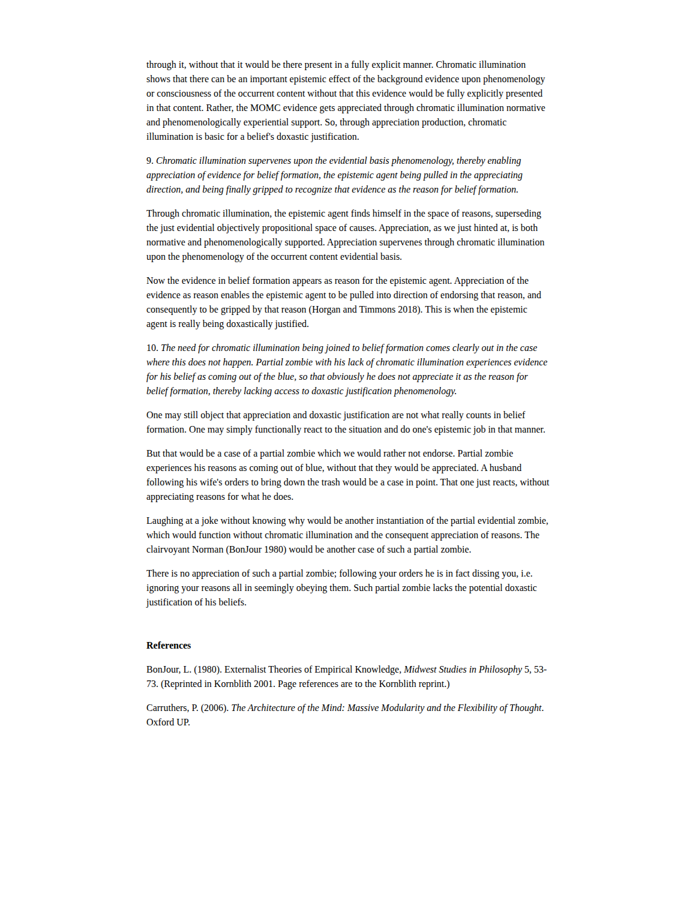through it, without that it would be there present in a fully explicit manner. Chromatic illumination shows that there can be an important epistemic effect of the background evidence upon phenomenology or consciousness of the occurrent content without that this evidence would be fully explicitly presented in that content. Rather, the MOMC evidence gets appreciated through chromatic illumination normative and phenomenologically experiential support. So, through appreciation production, chromatic illumination is basic for a belief's doxastic justification.
9. Chromatic illumination supervenes upon the evidential basis phenomenology, thereby enabling appreciation of evidence for belief formation, the epistemic agent being pulled in the appreciating direction, and being finally gripped to recognize that evidence as the reason for belief formation.
Through chromatic illumination, the epistemic agent finds himself in the space of reasons, superseding the just evidential objectively propositional space of causes. Appreciation, as we just hinted at, is both normative and phenomenologically supported. Appreciation supervenes through chromatic illumination upon the phenomenology of the occurrent content evidential basis.
Now the evidence in belief formation appears as reason for the epistemic agent. Appreciation of the evidence as reason enables the epistemic agent to be pulled into direction of endorsing that reason, and consequently to be gripped by that reason (Horgan and Timmons 2018). This is when the epistemic agent is really being doxastically justified.
10. The need for chromatic illumination being joined to belief formation comes clearly out in the case where this does not happen. Partial zombie with his lack of chromatic illumination experiences evidence for his belief as coming out of the blue, so that obviously he does not appreciate it as the reason for belief formation, thereby lacking access to doxastic justification phenomenology.
One may still object that appreciation and doxastic justification are not what really counts in belief formation. One may simply functionally react to the situation and do one's epistemic job in that manner.
But that would be a case of a partial zombie which we would rather not endorse. Partial zombie experiences his reasons as coming out of blue, without that they would be appreciated. A husband following his wife's orders to bring down the trash would be a case in point. That one just reacts, without appreciating reasons for what he does.
Laughing at a joke without knowing why would be another instantiation of the partial evidential zombie, which would function without chromatic illumination and the consequent appreciation of reasons. The clairvoyant Norman (BonJour 1980) would be another case of such a partial zombie.
There is no appreciation of such a partial zombie; following your orders he is in fact dissing you, i.e. ignoring your reasons all in seemingly obeying them. Such partial zombie lacks the potential doxastic justification of his beliefs.
References
BonJour, L. (1980). Externalist Theories of Empirical Knowledge, Midwest Studies in Philosophy 5, 53-73. (Reprinted in Kornblith 2001. Page references are to the Kornblith reprint.)
Carruthers, P. (2006). The Architecture of the Mind: Massive Modularity and the Flexibility of Thought. Oxford UP.